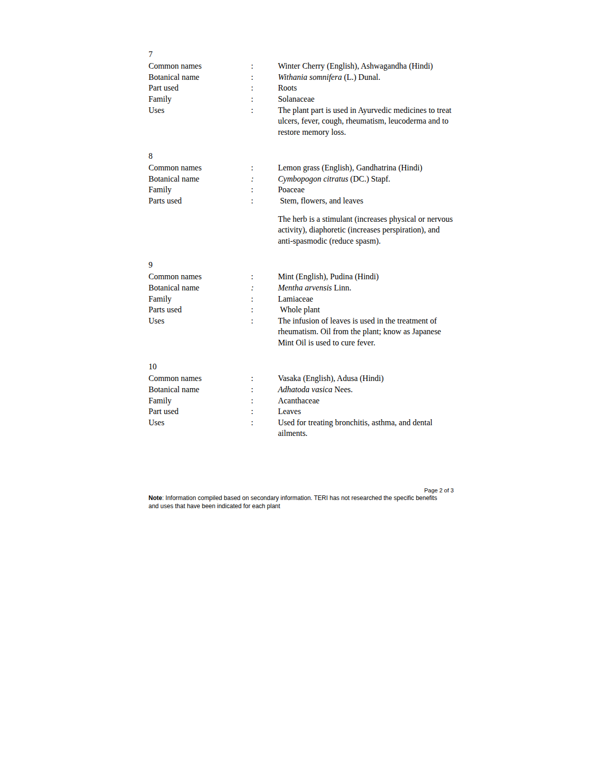7
| Common names | : | Winter Cherry (English), Ashwagandha (Hindi) |
| Botanical name | : | Withania somnifera (L.) Dunal. |
| Part used | : | Roots |
| Family | : | Solanaceae |
| Uses | : | The plant part is used in Ayurvedic medicines to treat ulcers, fever, cough, rheumatism, leucoderma and to restore memory loss. |
8
| Common names | : | Lemon grass (English), Gandhatrina (Hindi) |
| Botanical name | : | Cymbopogon citratus (DC.) Stapf. |
| Family | : | Poaceae |
| Parts used | : | Stem, flowers, and leaves |
| | | The herb is a stimulant (increases physical or nervous activity), diaphoretic (increases perspiration), and anti-spasmodic (reduce spasm). |
9
| Common names | : | Mint (English), Pudina (Hindi) |
| Botanical name | : | Mentha arvensis Linn. |
| Family | : | Lamiaceae |
| Parts used | : | Whole plant |
| Uses | : | The infusion of leaves is used in the treatment of rheumatism. Oil from the plant; know as Japanese Mint Oil is used to cure fever. |
10
| Common names | : | Vasaka (English), Adusa (Hindi) |
| Botanical name | : | Adhatoda vasica Nees. |
| Family | : | Acanthaceae |
| Part used | : | Leaves |
| Uses | : | Used for treating bronchitis, asthma, and dental ailments. |
Page 2 of 3 Note: Information compiled based on secondary information. TERI has not researched the specific benefits and uses that have been indicated for each plant